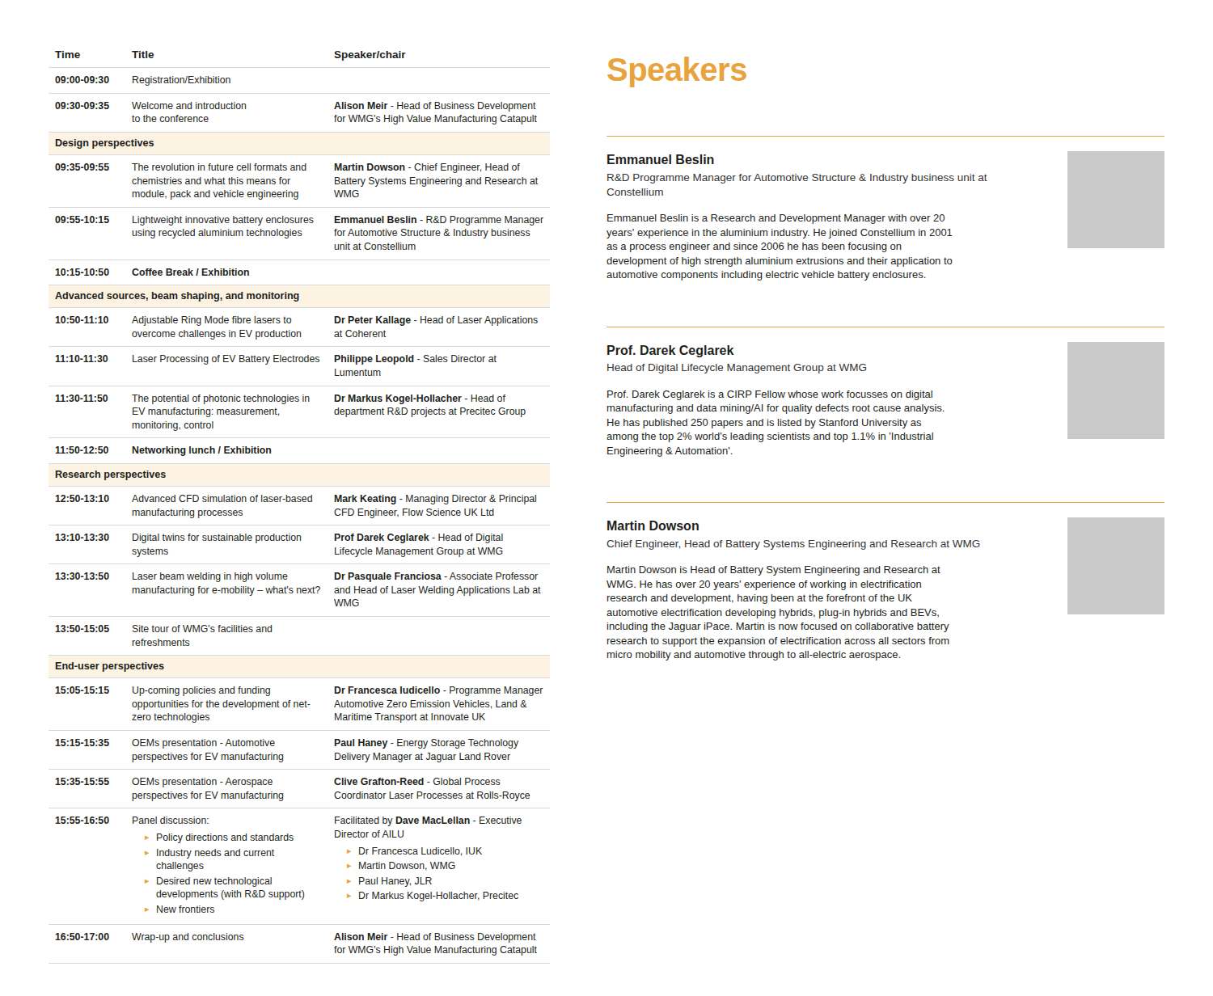| Time | Title | Speaker/chair |
| --- | --- | --- |
| 09:00-09:30 | Registration/Exhibition | |
| 09:30-09:35 | Welcome and introduction to the conference | Alison Meir - Head of Business Development for WMG's High Value Manufacturing Catapult |
| Design perspectives |
| 09:35-09:55 | The revolution in future cell formats and chemistries and what this means for module, pack and vehicle engineering | Martin Dowson - Chief Engineer, Head of Battery Systems Engineering and Research at WMG |
| 09:55-10:15 | Lightweight innovative battery enclosures using recycled aluminium technologies | Emmanuel Beslin - R&D Programme Manager for Automotive Structure & Industry business unit at Constellium |
| 10:15-10:50 | Coffee Break / Exhibition |
| Advanced sources, beam shaping, and monitoring |
| 10:50-11:10 | Adjustable Ring Mode fibre lasers to overcome challenges in EV production | Dr Peter Kallage - Head of Laser Applications at Coherent |
| 11:10-11:30 | Laser Processing of EV Battery Electrodes | Philippe Leopold - Sales Director at Lumentum |
| 11:30-11:50 | The potential of photonic technologies in EV manufacturing: measurement, monitoring, control | Dr Markus Kogel-Hollacher - Head of department R&D projects at Precitec Group |
| 11:50-12:50 | Networking lunch / Exhibition |
| Research perspectives |
| 12:50-13:10 | Advanced CFD simulation of laser-based manufacturing processes | Mark Keating - Managing Director & Principal CFD Engineer, Flow Science UK Ltd |
| 13:10-13:30 | Digital twins for sustainable production systems | Prof Darek Ceglarek - Head of Digital Lifecycle Management Group at WMG |
| 13:30-13:50 | Laser beam welding in high volume manufacturing for e-mobility – what's next? | Dr Pasquale Franciosa - Associate Professor and Head of Laser Welding Applications Lab at WMG |
| 13:50-15:05 | Site tour of WMG's facilities and refreshments | |
| End-user perspectives |
| 15:05-15:15 | Up-coming policies and funding opportunities for the development of net-zero technologies | Dr Francesca Iudicello - Programme Manager Automotive Zero Emission Vehicles, Land & Maritime Transport at Innovate UK |
| 15:15-15:35 | OEMs presentation - Automotive perspectives for EV manufacturing | Paul Haney - Energy Storage Technology Delivery Manager at Jaguar Land Rover |
| 15:35-15:55 | OEMs presentation - Aerospace perspectives for EV manufacturing | Clive Grafton-Reed - Global Process Coordinator Laser Processes at Rolls-Royce |
| 15:55-16:50 | Panel discussion: Policy directions and standards Industry needs and current challenges Desired new technological developments (with R&D support) New frontiers | Facilitated by Dave MacLellan - Executive Director of AILU Dr Francesca Ludicello, IUK Martin Dowson, WMG Paul Haney, JLR Dr Markus Kogel-Hollacher, Precitec |
| 16:50-17:00 | Wrap-up and conclusions | Alison Meir - Head of Business Development for WMG's High Value Manufacturing Catapult |
Speakers
Emmanuel Beslin
R&D Programme Manager for Automotive Structure & Industry business unit at Constellium
Emmanuel Beslin is a Research and Development Manager with over 20 years' experience in the aluminium industry. He joined Constellium in 2001 as a process engineer and since 2006 he has been focusing on development of high strength aluminium extrusions and their application to automotive components including electric vehicle battery enclosures.
Prof. Darek Ceglarek
Head of Digital Lifecycle Management Group at WMG
Prof. Darek Ceglarek is a CIRP Fellow whose work focusses on digital manufacturing and data mining/AI for quality defects root cause analysis. He has published 250 papers and is listed by Stanford University as among the top 2% world's leading scientists and top 1.1% in 'Industrial Engineering & Automation'.
Martin Dowson
Chief Engineer, Head of Battery Systems Engineering and Research at WMG
Martin Dowson is Head of Battery System Engineering and Research at WMG. He has over 20 years' experience of working in electrification research and development, having been at the forefront of the UK automotive electrification developing hybrids, plug-in hybrids and BEVs, including the Jaguar iPace. Martin is now focused on collaborative battery research to support the expansion of electrification across all sectors from micro mobility and automotive through to all-electric aerospace.